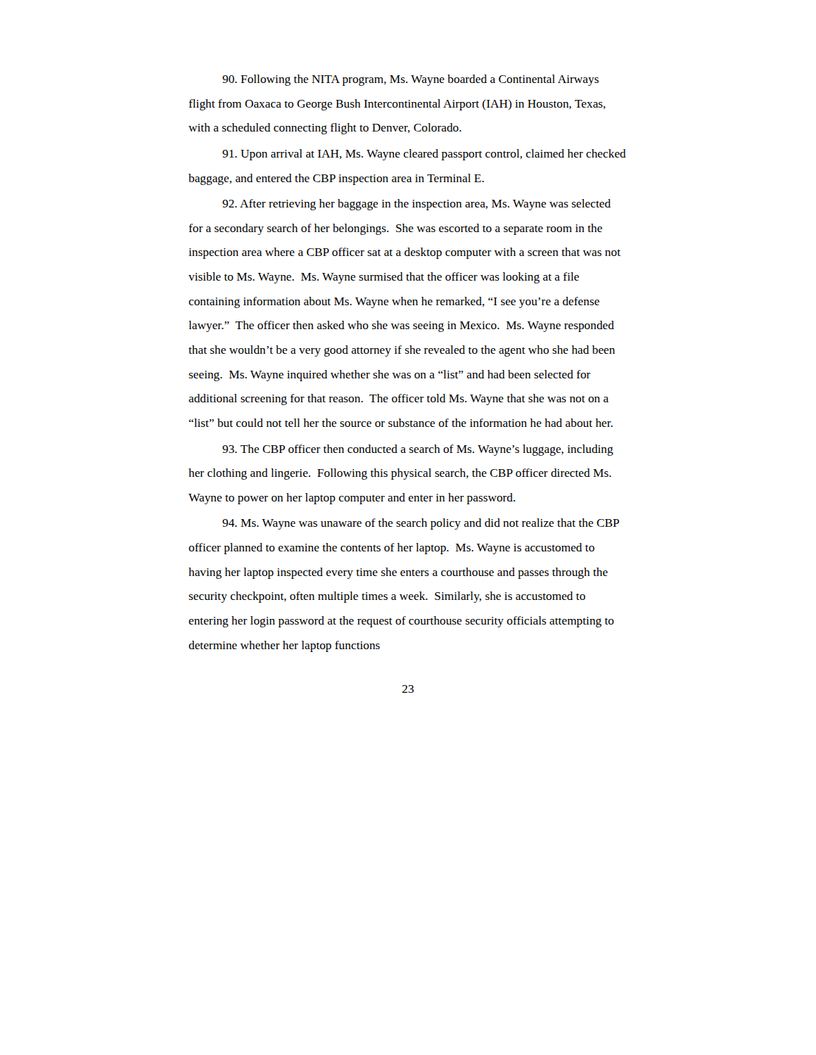90. Following the NITA program, Ms. Wayne boarded a Continental Airways flight from Oaxaca to George Bush Intercontinental Airport (IAH) in Houston, Texas, with a scheduled connecting flight to Denver, Colorado.
91. Upon arrival at IAH, Ms. Wayne cleared passport control, claimed her checked baggage, and entered the CBP inspection area in Terminal E.
92. After retrieving her baggage in the inspection area, Ms. Wayne was selected for a secondary search of her belongings. She was escorted to a separate room in the inspection area where a CBP officer sat at a desktop computer with a screen that was not visible to Ms. Wayne. Ms. Wayne surmised that the officer was looking at a file containing information about Ms. Wayne when he remarked, “I see you’re a defense lawyer.” The officer then asked who she was seeing in Mexico. Ms. Wayne responded that she wouldn’t be a very good attorney if she revealed to the agent who she had been seeing. Ms. Wayne inquired whether she was on a “list” and had been selected for additional screening for that reason. The officer told Ms. Wayne that she was not on a “list” but could not tell her the source or substance of the information he had about her.
93. The CBP officer then conducted a search of Ms. Wayne’s luggage, including her clothing and lingerie. Following this physical search, the CBP officer directed Ms. Wayne to power on her laptop computer and enter in her password.
94. Ms. Wayne was unaware of the search policy and did not realize that the CBP officer planned to examine the contents of her laptop. Ms. Wayne is accustomed to having her laptop inspected every time she enters a courthouse and passes through the security checkpoint, often multiple times a week. Similarly, she is accustomed to entering her login password at the request of courthouse security officials attempting to determine whether her laptop functions
23